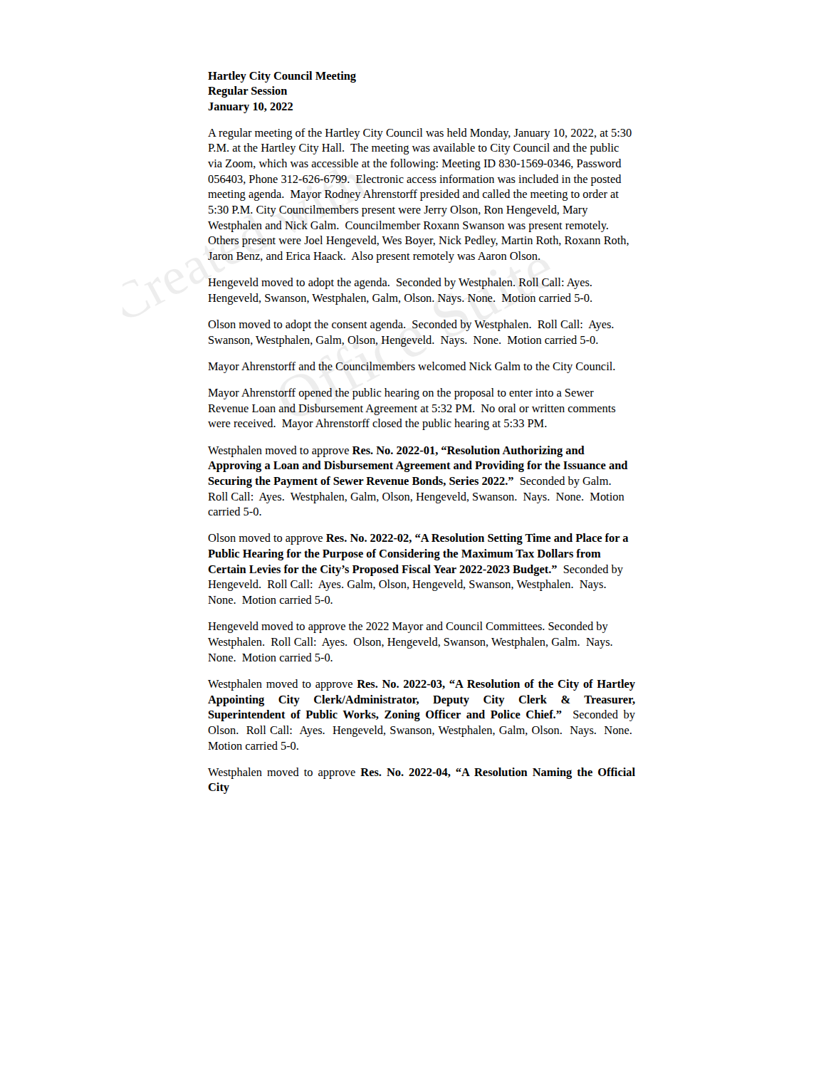Created with Office Suite
Hartley City Council Meeting
Regular Session
January 10, 2022
A regular meeting of the Hartley City Council was held Monday, January 10, 2022, at 5:30 P.M. at the Hartley City Hall. The meeting was available to City Council and the public via Zoom, which was accessible at the following: Meeting ID 830-1569-0346, Password 056403, Phone 312-626-6799. Electronic access information was included in the posted meeting agenda. Mayor Rodney Ahrenstorff presided and called the meeting to order at 5:30 P.M. City Councilmembers present were Jerry Olson, Ron Hengeveld, Mary Westphalen and Nick Galm. Councilmember Roxann Swanson was present remotely. Others present were Joel Hengeveld, Wes Boyer, Nick Pedley, Martin Roth, Roxann Roth, Jaron Benz, and Erica Haack. Also present remotely was Aaron Olson.
Hengeveld moved to adopt the agenda. Seconded by Westphalen. Roll Call: Ayes. Hengeveld, Swanson, Westphalen, Galm, Olson. Nays. None. Motion carried 5-0.
Olson moved to adopt the consent agenda. Seconded by Westphalen. Roll Call: Ayes. Swanson, Westphalen, Galm, Olson, Hengeveld. Nays. None. Motion carried 5-0.
Mayor Ahrenstorff and the Councilmembers welcomed Nick Galm to the City Council.
Mayor Ahrenstorff opened the public hearing on the proposal to enter into a Sewer Revenue Loan and Disbursement Agreement at 5:32 PM. No oral or written comments were received. Mayor Ahrenstorff closed the public hearing at 5:33 PM.
Westphalen moved to approve Res. No. 2022-01, “Resolution Authorizing and Approving a Loan and Disbursement Agreement and Providing for the Issuance and Securing the Payment of Sewer Revenue Bonds, Series 2022.” Seconded by Galm. Roll Call: Ayes. Westphalen, Galm, Olson, Hengeveld, Swanson. Nays. None. Motion carried 5-0.
Olson moved to approve Res. No. 2022-02, “A Resolution Setting Time and Place for a Public Hearing for the Purpose of Considering the Maximum Tax Dollars from Certain Levies for the City’s Proposed Fiscal Year 2022-2023 Budget.” Seconded by Hengeveld. Roll Call: Ayes. Galm, Olson, Hengeveld, Swanson, Westphalen. Nays. None. Motion carried 5-0.
Hengeveld moved to approve the 2022 Mayor and Council Committees. Seconded by Westphalen. Roll Call: Ayes. Olson, Hengeveld, Swanson, Westphalen, Galm. Nays. None. Motion carried 5-0.
Westphalen moved to approve Res. No. 2022-03, “A Resolution of the City of Hartley Appointing City Clerk/Administrator, Deputy City Clerk & Treasurer, Superintendent of Public Works, Zoning Officer and Police Chief.” Seconded by Olson. Roll Call: Ayes. Hengeveld, Swanson, Westphalen, Galm, Olson. Nays. None. Motion carried 5-0.
Westphalen moved to approve Res. No. 2022-04, “A Resolution Naming the Official City